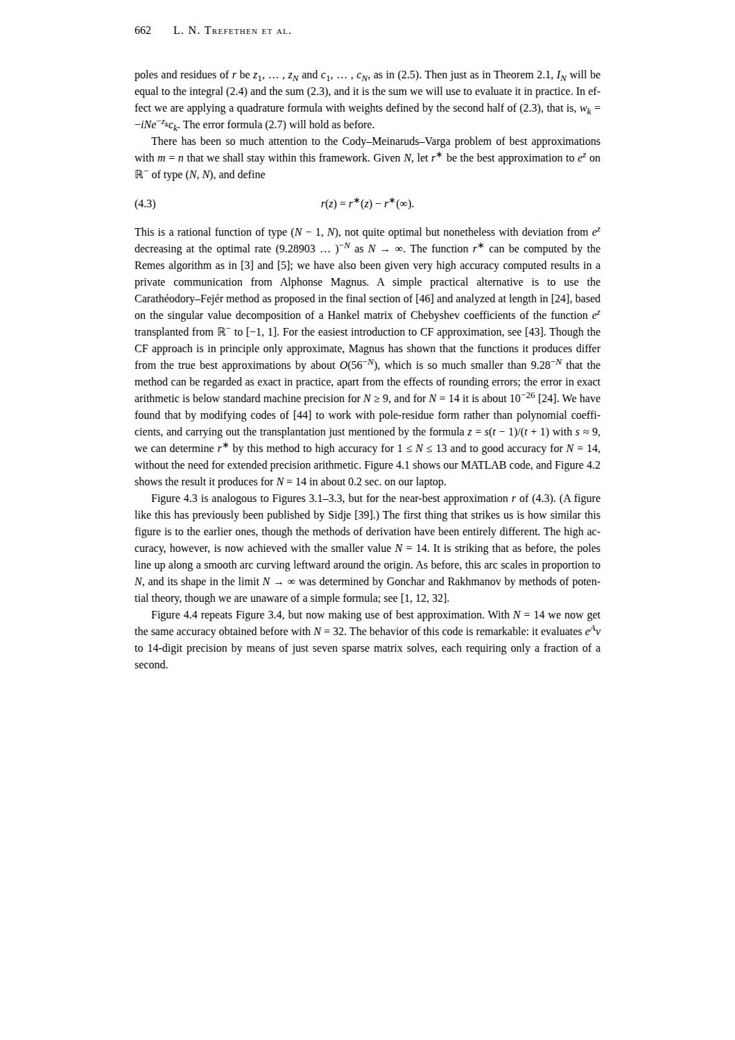662 L. N. Trefethen et al.
poles and residues of r be z1, … , zN and c1, … , cN, as in (2.5). Then just as in Theorem 2.1, IN will be equal to the integral (2.4) and the sum (2.3), and it is the sum we will use to evaluate it in practice. In effect we are applying a quadrature formula with weights defined by the second half of (2.3), that is, wk = −iNe−zkck. The error formula (2.7) will hold as before.
There has been so much attention to the Cody–Meinaruds–Varga problem of best approximations with m = n that we shall stay within this framework. Given N, let r∗ be the best approximation to ez on ℝ− of type (N, N), and define
(4.3) r(z) = r∗(z) − r∗(∞).
This is a rational function of type (N − 1, N), not quite optimal but nonetheless with deviation from ez decreasing at the optimal rate (9.28903 … )−N as N → ∞. The function r∗ can be computed by the Remes algorithm as in [3] and [5]; we have also been given very high accuracy computed results in a private communication from Alphonse Magnus. A simple practical alternative is to use the Carathéodory–Fejér method as proposed in the final section of [46] and analyzed at length in [24], based on the singular value decomposition of a Hankel matrix of Chebyshev coefficients of the function ez transplanted from ℝ− to [−1, 1]. For the easiest introduction to CF approximation, see [43]. Though the CF approach is in principle only approximate, Magnus has shown that the functions it produces differ from the true best approximations by about O(56−N), which is so much smaller than 9.28−N that the method can be regarded as exact in practice, apart from the effects of rounding errors; the error in exact arithmetic is below standard machine precision for N ≥ 9, and for N = 14 it is about 10−26 [24]. We have found that by modifying codes of [44] to work with pole-residue form rather than polynomial coefficients, and carrying out the transplantation just mentioned by the formula z = s(t − 1)/(t + 1) with s ≈ 9, we can determine r∗ by this method to high accuracy for 1 ≤ N ≤ 13 and to good accuracy for N = 14, without the need for extended precision arithmetic. Figure 4.1 shows our MATLAB code, and Figure 4.2 shows the result it produces for N = 14 in about 0.2 sec. on our laptop.
Figure 4.3 is analogous to Figures 3.1–3.3, but for the near-best approximation r of (4.3). (A figure like this has previously been published by Sidje [39].) The first thing that strikes us is how similar this figure is to the earlier ones, though the methods of derivation have been entirely different. The high accuracy, however, is now achieved with the smaller value N = 14. It is striking that as before, the poles line up along a smooth arc curving leftward around the origin. As before, this arc scales in proportion to N, and its shape in the limit N → ∞ was determined by Gonchar and Rakhmanov by methods of potential theory, though we are unaware of a simple formula; see [1, 12, 32].
Figure 4.4 repeats Figure 3.4, but now making use of best approximation. With N = 14 we now get the same accuracy obtained before with N = 32. The behavior of this code is remarkable: it evaluates eAv to 14-digit precision by means of just seven sparse matrix solves, each requiring only a fraction of a second.